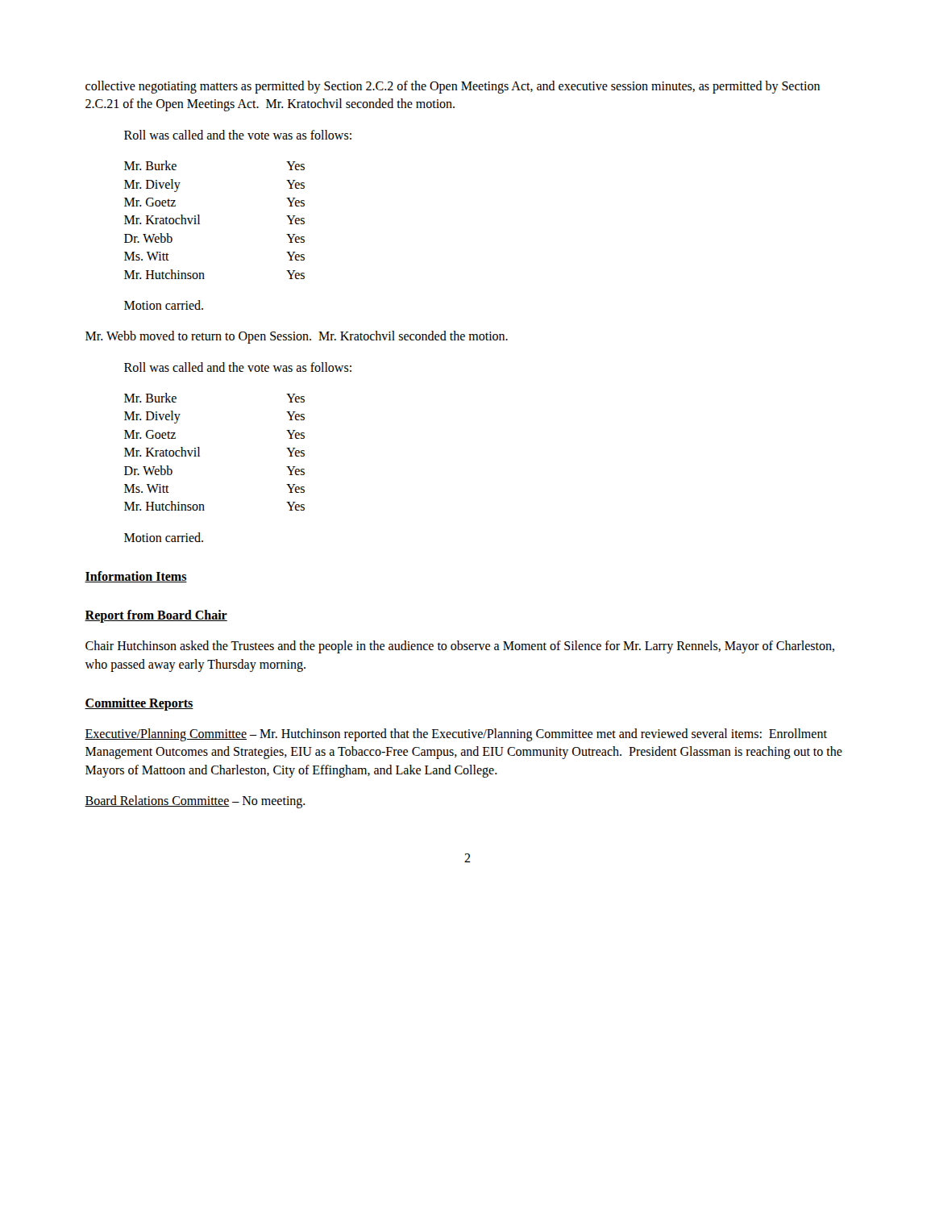collective negotiating matters as permitted by Section 2.C.2 of the Open Meetings Act, and executive session minutes, as permitted by Section 2.C.21 of the Open Meetings Act. Mr. Kratochvil seconded the motion.
Roll was called and the vote was as follows:
| Mr. Burke | Yes |
| Mr. Dively | Yes |
| Mr. Goetz | Yes |
| Mr. Kratochvil | Yes |
| Dr. Webb | Yes |
| Ms. Witt | Yes |
| Mr. Hutchinson | Yes |
Motion carried.
Mr. Webb moved to return to Open Session. Mr. Kratochvil seconded the motion.
Roll was called and the vote was as follows:
| Mr. Burke | Yes |
| Mr. Dively | Yes |
| Mr. Goetz | Yes |
| Mr. Kratochvil | Yes |
| Dr. Webb | Yes |
| Ms. Witt | Yes |
| Mr. Hutchinson | Yes |
Motion carried.
Information Items
Report from Board Chair
Chair Hutchinson asked the Trustees and the people in the audience to observe a Moment of Silence for Mr. Larry Rennels, Mayor of Charleston, who passed away early Thursday morning.
Committee Reports
Executive/Planning Committee – Mr. Hutchinson reported that the Executive/Planning Committee met and reviewed several items: Enrollment Management Outcomes and Strategies, EIU as a Tobacco-Free Campus, and EIU Community Outreach. President Glassman is reaching out to the Mayors of Mattoon and Charleston, City of Effingham, and Lake Land College.
Board Relations Committee – No meeting.
2